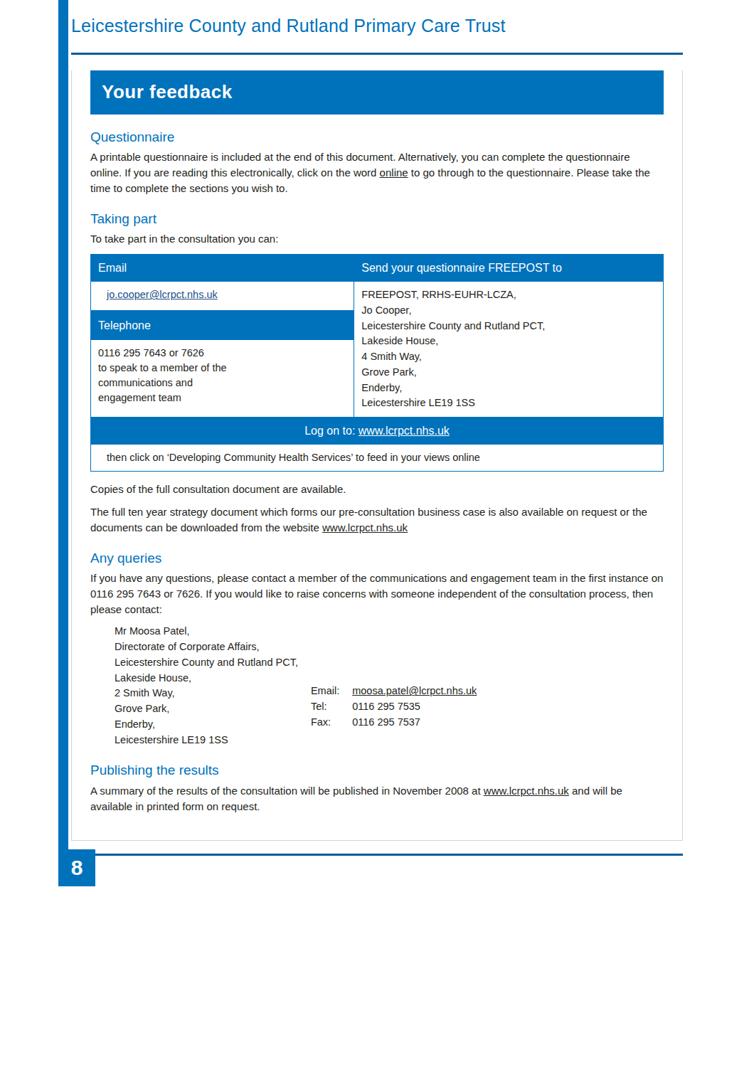Leicestershire County and Rutland Primary Care Trust
Your feedback
Questionnaire
A printable questionnaire is included at the end of this document. Alternatively, you can complete the questionnaire online. If you are reading this electronically, click on the word online to go through to the questionnaire. Please take the time to complete the sections you wish to.
Taking part
To take part in the consultation you can:
| Email | Send your questionnaire FREEPOST to |
| --- | --- |
| jo.cooper@lcrpct.nhs.uk | FREEPOST, RRHS-EUHR-LCZA, Jo Cooper, Leicestershire County and Rutland PCT, Lakeside House, 4 Smith Way, Grove Park, Enderby, Leicestershire LE19 1SS |
| Telephone |
| 0116 295 7643 or 7626 to speak to a member of the communications and engagement team |
| Log on to: www.lcrpct.nhs.uk |
| then click on ‘Developing Community Health Services’ to feed in your views online |
Copies of the full consultation document are available.
The full ten year strategy document which forms our pre-consultation business case is also available on request or the documents can be downloaded from the website www.lcrpct.nhs.uk
Any queries
If you have any questions, please contact a member of the communications and engagement team in the first instance on 0116 295 7643 or 7626. If you would like to raise concerns with someone independent of the consultation process, then please contact:
| Mr Moosa Patel, Directorate of Corporate Affairs, Leicestershire County and Rutland PCT, Lakeside House, 2 Smith Way, Grove Park, Enderby, Leicestershire LE19 1SS | Email: Tel: Fax: | moosa.patel@lcrpct.nhs.uk 0116 295 7535 0116 295 7537 |
Publishing the results
A summary of the results of the consultation will be published in November 2008 at www.lcrpct.nhs.uk and will be available in printed form on request.
8